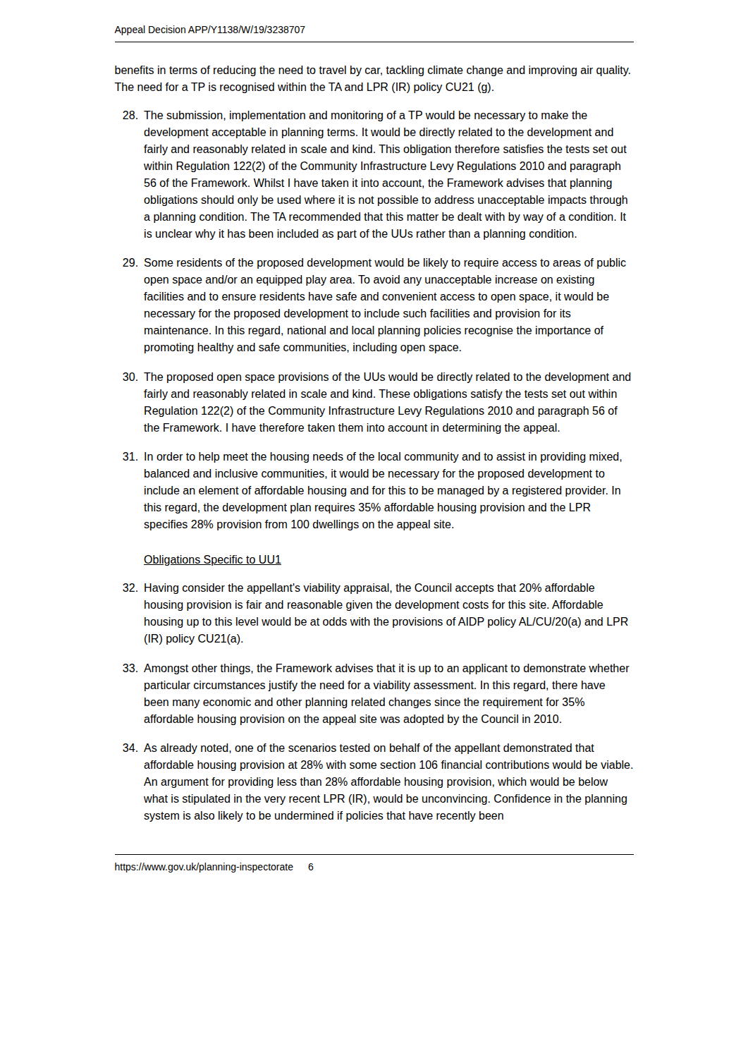Appeal Decision APP/Y1138/W/19/3238707
benefits in terms of reducing the need to travel by car, tackling climate change and improving air quality. The need for a TP is recognised within the TA and LPR (IR) policy CU21 (g).
28. The submission, implementation and monitoring of a TP would be necessary to make the development acceptable in planning terms. It would be directly related to the development and fairly and reasonably related in scale and kind. This obligation therefore satisfies the tests set out within Regulation 122(2) of the Community Infrastructure Levy Regulations 2010 and paragraph 56 of the Framework. Whilst I have taken it into account, the Framework advises that planning obligations should only be used where it is not possible to address unacceptable impacts through a planning condition. The TA recommended that this matter be dealt with by way of a condition. It is unclear why it has been included as part of the UUs rather than a planning condition.
29. Some residents of the proposed development would be likely to require access to areas of public open space and/or an equipped play area. To avoid any unacceptable increase on existing facilities and to ensure residents have safe and convenient access to open space, it would be necessary for the proposed development to include such facilities and provision for its maintenance. In this regard, national and local planning policies recognise the importance of promoting healthy and safe communities, including open space.
30. The proposed open space provisions of the UUs would be directly related to the development and fairly and reasonably related in scale and kind. These obligations satisfy the tests set out within Regulation 122(2) of the Community Infrastructure Levy Regulations 2010 and paragraph 56 of the Framework. I have therefore taken them into account in determining the appeal.
31. In order to help meet the housing needs of the local community and to assist in providing mixed, balanced and inclusive communities, it would be necessary for the proposed development to include an element of affordable housing and for this to be managed by a registered provider. In this regard, the development plan requires 35% affordable housing provision and the LPR specifies 28% provision from 100 dwellings on the appeal site.
Obligations Specific to UU1
32. Having consider the appellant's viability appraisal, the Council accepts that 20% affordable housing provision is fair and reasonable given the development costs for this site. Affordable housing up to this level would be at odds with the provisions of AIDP policy AL/CU/20(a) and LPR (IR) policy CU21(a).
33. Amongst other things, the Framework advises that it is up to an applicant to demonstrate whether particular circumstances justify the need for a viability assessment. In this regard, there have been many economic and other planning related changes since the requirement for 35% affordable housing provision on the appeal site was adopted by the Council in 2010.
34. As already noted, one of the scenarios tested on behalf of the appellant demonstrated that affordable housing provision at 28% with some section 106 financial contributions would be viable. An argument for providing less than 28% affordable housing provision, which would be below what is stipulated in the very recent LPR (IR), would be unconvincing. Confidence in the planning system is also likely to be undermined if policies that have recently been
https://www.gov.uk/planning-inspectorate 6